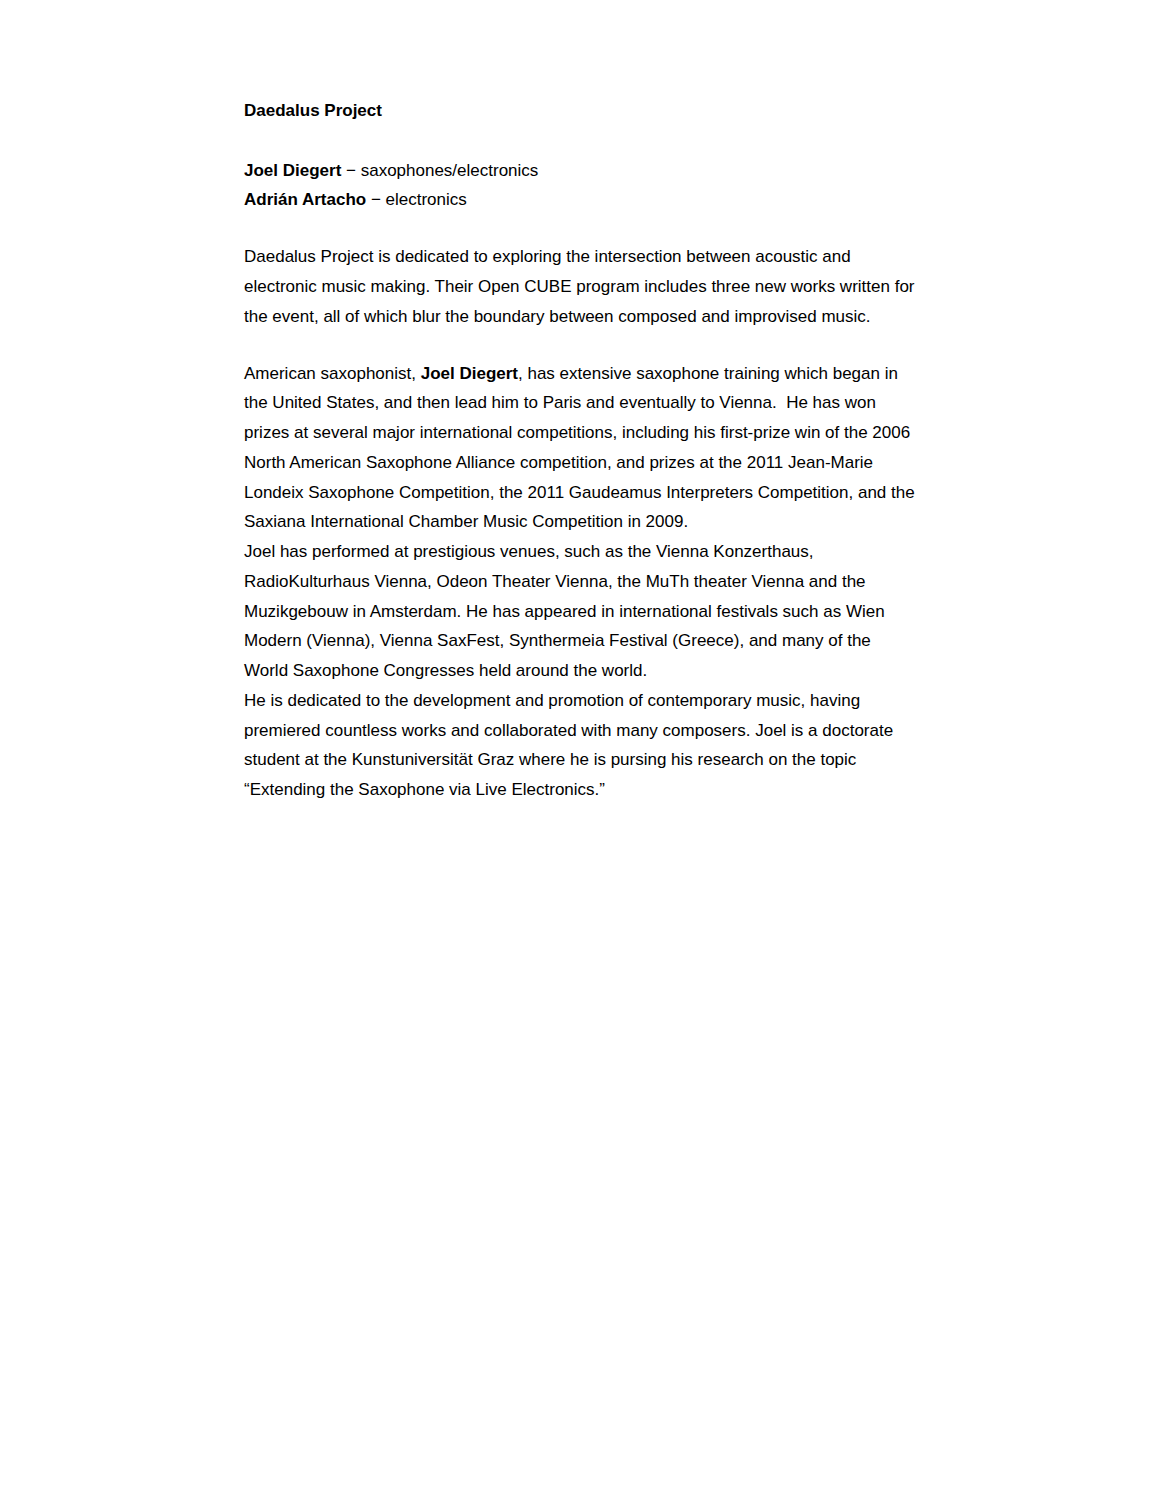Daedalus Project
Joel Diegert − saxophones/electronics
Adrián Artacho − electronics
Daedalus Project is dedicated to exploring the intersection between acoustic and electronic music making. Their Open CUBE program includes three new works written for the event, all of which blur the boundary between composed and improvised music.
American saxophonist, Joel Diegert, has extensive saxophone training which began in the United States, and then lead him to Paris and eventually to Vienna. He has won prizes at several major international competitions, including his first-prize win of the 2006 North American Saxophone Alliance competition, and prizes at the 2011 Jean-Marie Londeix Saxophone Competition, the 2011 Gaudeamus Interpreters Competition, and the Saxiana International Chamber Music Competition in 2009.
Joel has performed at prestigious venues, such as the Vienna Konzerthaus, RadioKulturhaus Vienna, Odeon Theater Vienna, the MuTh theater Vienna and the Muzikgebouw in Amsterdam. He has appeared in international festivals such as Wien Modern (Vienna), Vienna SaxFest, Synthermeia Festival (Greece), and many of the World Saxophone Congresses held around the world.
He is dedicated to the development and promotion of contemporary music, having premiered countless works and collaborated with many composers. Joel is a doctorate student at the Kunstuniversität Graz where he is pursing his research on the topic “Extending the Saxophone via Live Electronics.”